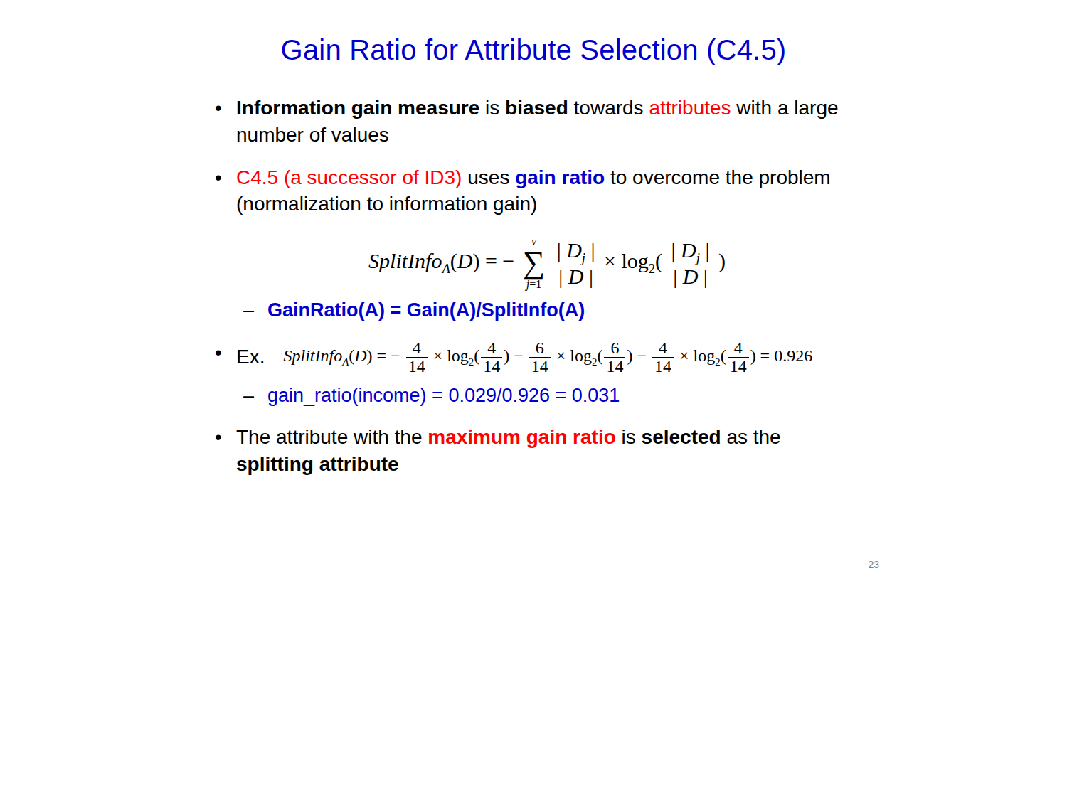Gain Ratio for Attribute Selection (C4.5)
Information gain measure is biased towards attributes with a large number of values
C4.5 (a successor of ID3) uses gain ratio to overcome the problem (normalization to information gain)
SplitInfoA(D) = − v ∑ j=1 | Dj | | D | × log2( | Dj | | D | )
GainRatio(A) = Gain(A)/SplitInfo(A)
Ex. SplitInfoA(D) = − 414 × log2(414) − 614 × log2(614) − 414 × log2(414) = 0.926
gain_ratio(income) = 0.029/0.926 = 0.031
The attribute with the maximum gain ratio is selected as the splitting attribute
23